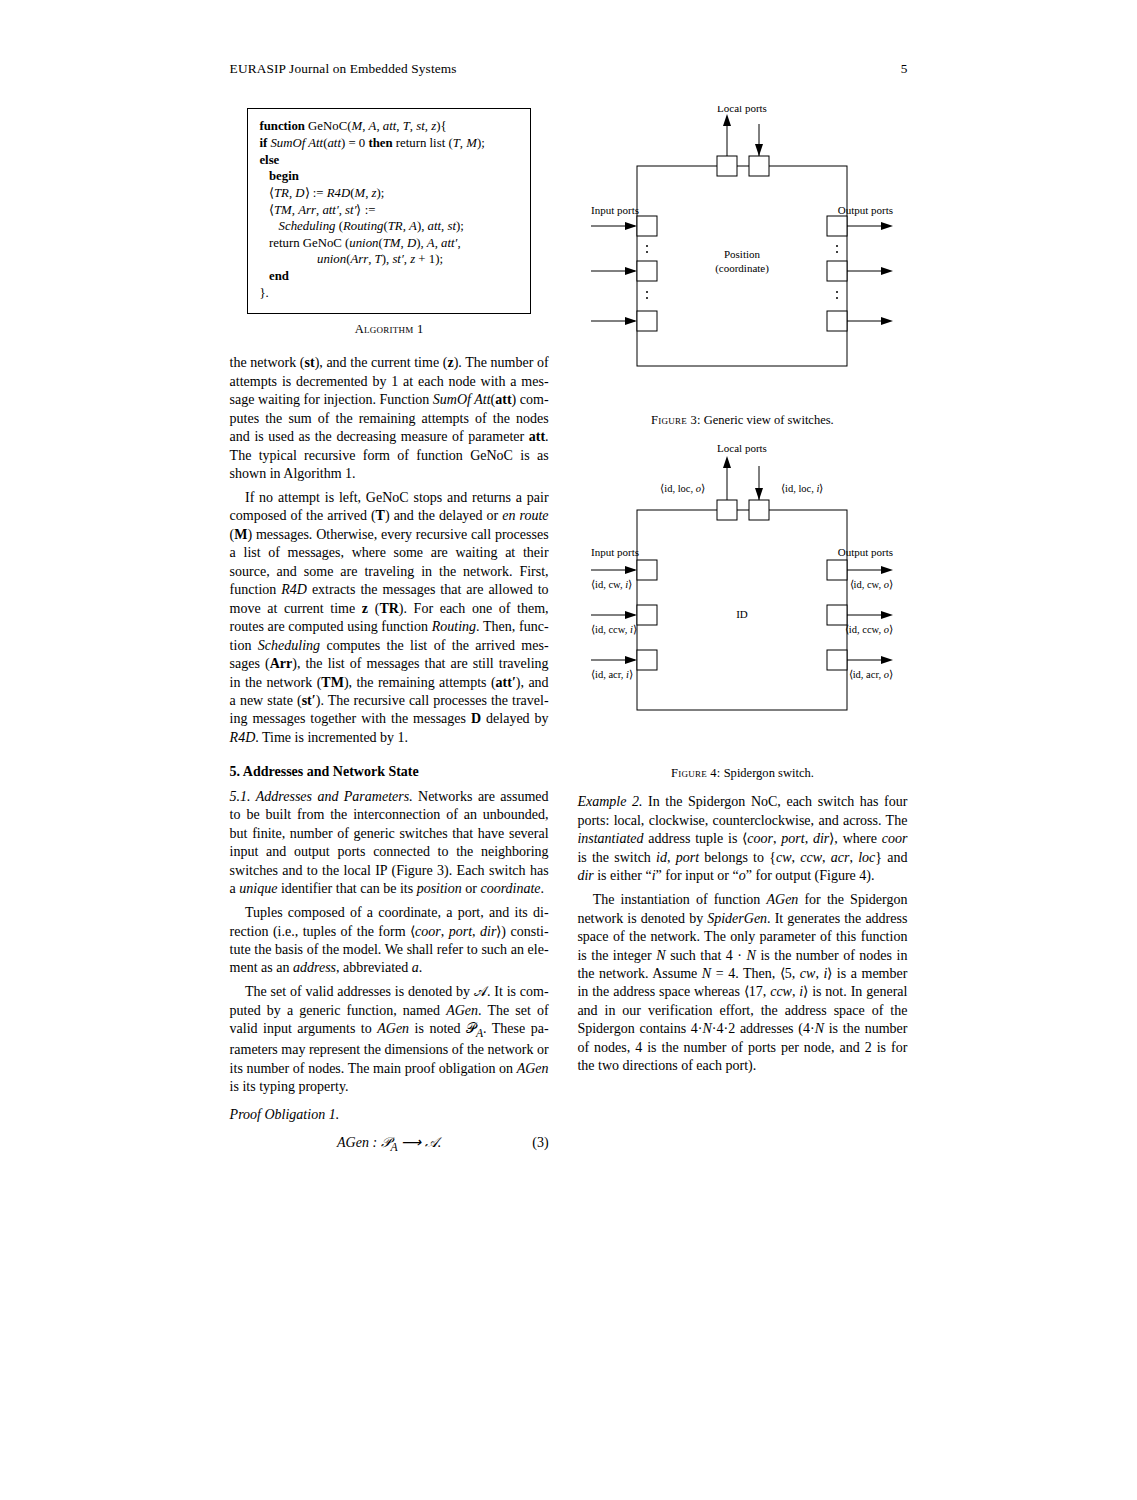EURASIP Journal on Embedded Systems
5
function GeNoC(M, A, att, T, st, z){
if SumOf Att(att) = 0 then return list (T, M);
else
begin
⟨TR, D⟩ := R4D(M, z);
⟨TM, Arr, att′, st′⟩ :=
Scheduling (Routing(TR, A), att, st);
return GeNoC (union(TM, D), A, att′,
union(Arr, T), st′, z + 1);
end
}.
Algorithm 1
the network (st), and the current time (z). The number of attempts is decremented by 1 at each node with a message waiting for injection. Function SumOf Att(att) computes the sum of the remaining attempts of the nodes and is used as the decreasing measure of parameter att. The typical recursive form of function GeNoC is as shown in Algorithm 1.
If no attempt is left, GeNoC stops and returns a pair composed of the arrived (T) and the delayed or en route (M) messages. Otherwise, every recursive call processes a list of messages, where some are waiting at their source, and some are traveling in the network. First, function R4D extracts the messages that are allowed to move at current time z (TR). For each one of them, routes are computed using function Routing. Then, function Scheduling computes the list of the arrived messages (Arr), the list of messages that are still traveling in the network (TM), the remaining attempts (att′), and a new state (st′). The recursive call processes the traveling messages together with the messages D delayed by R4D. Time is incremented by 1.
5. Addresses and Network State
5.1. Addresses and Parameters. Networks are assumed to be built from the interconnection of an unbounded, but finite, number of generic switches that have several input and output ports connected to the neighboring switches and to the local IP (Figure 3). Each switch has a unique identifier that can be its position or coordinate.
Tuples composed of a coordinate, a port, and its direction (i.e., tuples of the form ⟨coor, port, dir⟩) constitute the basis of the model. We shall refer to such an element as an address, abbreviated a.
The set of valid addresses is denoted by 𝒜. It is computed by a generic function, named AGen. The set of valid input arguments to AGen is noted 𝒫A. These parameters may represent the dimensions of the network or its number of nodes. The main proof obligation on AGen is its typing property.
Proof Obligation 1.
AGen : 𝒫A ⟶ 𝒜. (3)
Local ports Input ports Output ports Position (coordinate)
Figure 3: Generic view of switches.
Local ports Input ports Output ports ID ⟨id, loc, o⟩ ⟨id, loc, i⟩ ⟨id, cw, i⟩ ⟨id, ccw, i⟩ ⟨id, acr, i⟩ ⟨id, cw, o⟩ ⟨id, ccw, o⟩ ⟨id, acr, o⟩
Figure 4: Spidergon switch.
Example 2. In the Spidergon NoC, each switch has four ports: local, clockwise, counterclockwise, and across. The instantiated address tuple is ⟨coor, port, dir⟩, where coor is the switch id, port belongs to {cw, ccw, acr, loc} and dir is either “i” for input or “o” for output (Figure 4).
The instantiation of function AGen for the Spidergon network is denoted by SpiderGen. It generates the address space of the network. The only parameter of this function is the integer N such that 4 · N is the number of nodes in the network. Assume N = 4. Then, ⟨5, cw, i⟩ is a member in the address space whereas ⟨17, ccw, i⟩ is not. In general and in our verification effort, the address space of the Spidergon contains 4·N·4·2 addresses (4·N is the number of nodes, 4 is the number of ports per node, and 2 is for the two directions of each port).